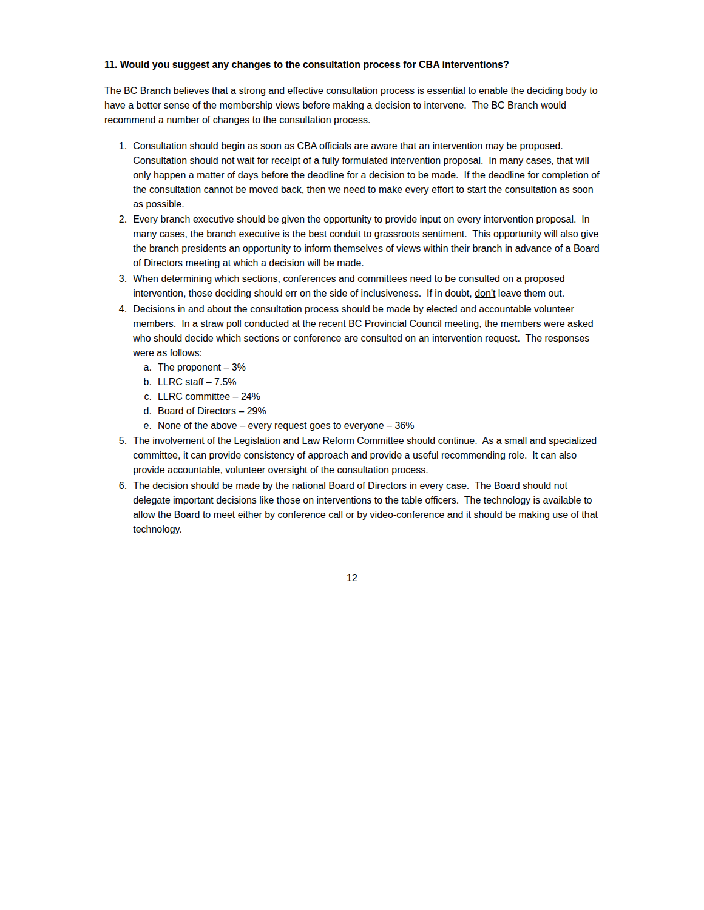11. Would you suggest any changes to the consultation process for CBA interventions?
The BC Branch believes that a strong and effective consultation process is essential to enable the deciding body to have a better sense of the membership views before making a decision to intervene. The BC Branch would recommend a number of changes to the consultation process.
Consultation should begin as soon as CBA officials are aware that an intervention may be proposed. Consultation should not wait for receipt of a fully formulated intervention proposal. In many cases, that will only happen a matter of days before the deadline for a decision to be made. If the deadline for completion of the consultation cannot be moved back, then we need to make every effort to start the consultation as soon as possible.
Every branch executive should be given the opportunity to provide input on every intervention proposal. In many cases, the branch executive is the best conduit to grassroots sentiment. This opportunity will also give the branch presidents an opportunity to inform themselves of views within their branch in advance of a Board of Directors meeting at which a decision will be made.
When determining which sections, conferences and committees need to be consulted on a proposed intervention, those deciding should err on the side of inclusiveness. If in doubt, don't leave them out.
Decisions in and about the consultation process should be made by elected and accountable volunteer members. In a straw poll conducted at the recent BC Provincial Council meeting, the members were asked who should decide which sections or conference are consulted on an intervention request. The responses were as follows:
The proponent – 3%
LLRC staff – 7.5%
LLRC committee – 24%
Board of Directors – 29%
None of the above – every request goes to everyone – 36%
The involvement of the Legislation and Law Reform Committee should continue. As a small and specialized committee, it can provide consistency of approach and provide a useful recommending role. It can also provide accountable, volunteer oversight of the consultation process.
The decision should be made by the national Board of Directors in every case. The Board should not delegate important decisions like those on interventions to the table officers. The technology is available to allow the Board to meet either by conference call or by video-conference and it should be making use of that technology.
12